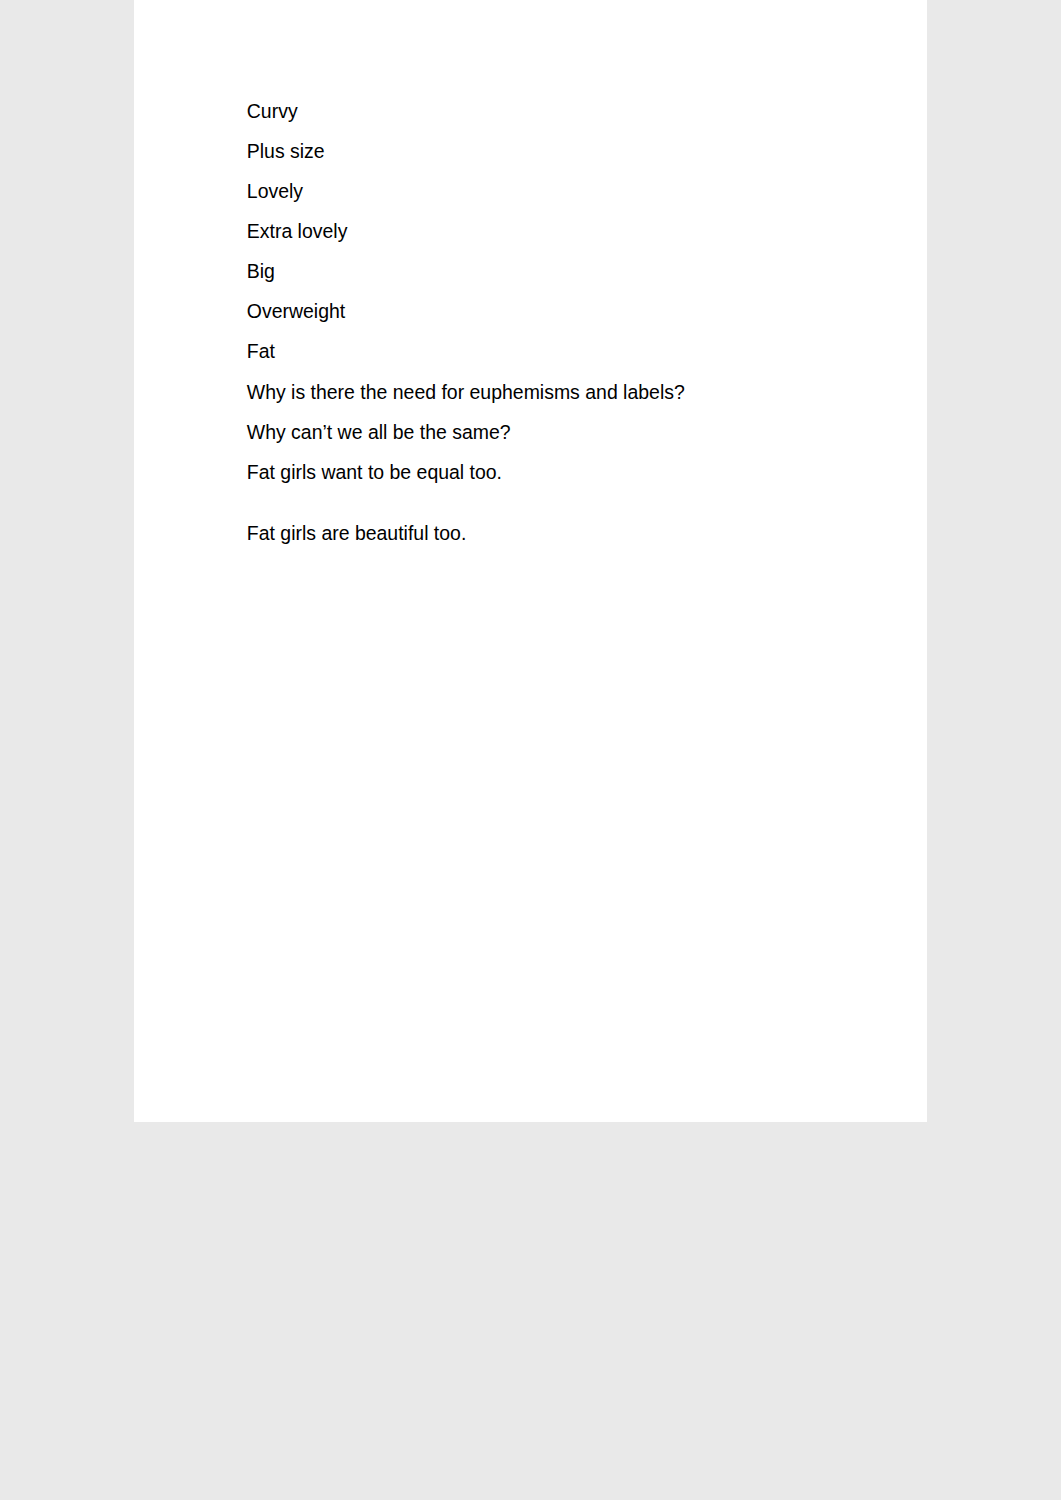Curvy
Plus size
Lovely
Extra lovely
Big
Overweight
Fat
Why is there the need for euphemisms and labels?
Why can’t we all be the same?
Fat girls want to be equal too.
Fat girls are beautiful too.